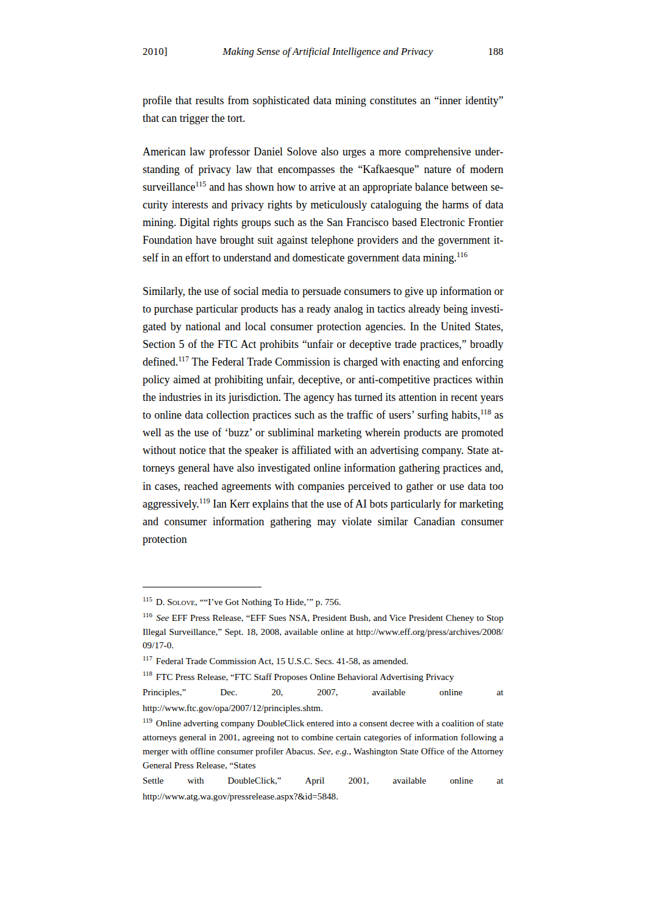2010] Making Sense of Artificial Intelligence and Privacy 188
profile that results from sophisticated data mining constitutes an “inner identity” that can trigger the tort.
American law professor Daniel Solove also urges a more comprehensive understanding of privacy law that encompasses the “Kafkaesque” nature of modern surveillance115 and has shown how to arrive at an appropriate balance between security interests and privacy rights by meticulously cataloguing the harms of data mining. Digital rights groups such as the San Francisco based Electronic Frontier Foundation have brought suit against telephone providers and the government itself in an effort to understand and domesticate government data mining.116
Similarly, the use of social media to persuade consumers to give up information or to purchase particular products has a ready analog in tactics already being investigated by national and local consumer protection agencies. In the United States, Section 5 of the FTC Act prohibits “unfair or deceptive trade practices,” broadly defined.117 The Federal Trade Commission is charged with enacting and enforcing policy aimed at prohibiting unfair, deceptive, or anti-competitive practices within the industries in its jurisdiction. The agency has turned its attention in recent years to online data collection practices such as the traffic of users’ surfing habits,118 as well as the use of ‘buzz’ or subliminal marketing wherein products are promoted without notice that the speaker is affiliated with an advertising company. State attorneys general have also investigated online information gathering practices and, in cases, reached agreements with companies perceived to gather or use data too aggressively.119 Ian Kerr explains that the use of AI bots particularly for marketing and consumer information gathering may violate similar Canadian consumer protection
115 D. Solove, ““I’ve Got Nothing To Hide,’” p. 756.
116 See EFF Press Release, “EFF Sues NSA, President Bush, and Vice President Cheney to Stop Illegal Surveillance,” Sept. 18, 2008, available online at http://www.eff.org/press/archives/2008/09/17-0.
117 Federal Trade Commission Act, 15 U.S.C. Secs. 41-58, as amended.
118 FTC Press Release, “FTC Staff Proposes Online Behavioral Advertising Privacy
Principles,”Dec. 20, 2007, available online at
http://www.ftc.gov/opa/2007/12/principles.shtm.
119 Online adverting company DoubleClick entered into a consent decree with a coalition of state attorneys general in 2001, agreeing not to combine certain categories of information following a merger with offline consumer profiler Abacus. See, e.g., Washington State Office of the Attorney General Press Release, “States
Settle with DoubleClick,”April 2001, available online at
http://www.atg.wa.gov/pressrelease.aspx?&id=5848.